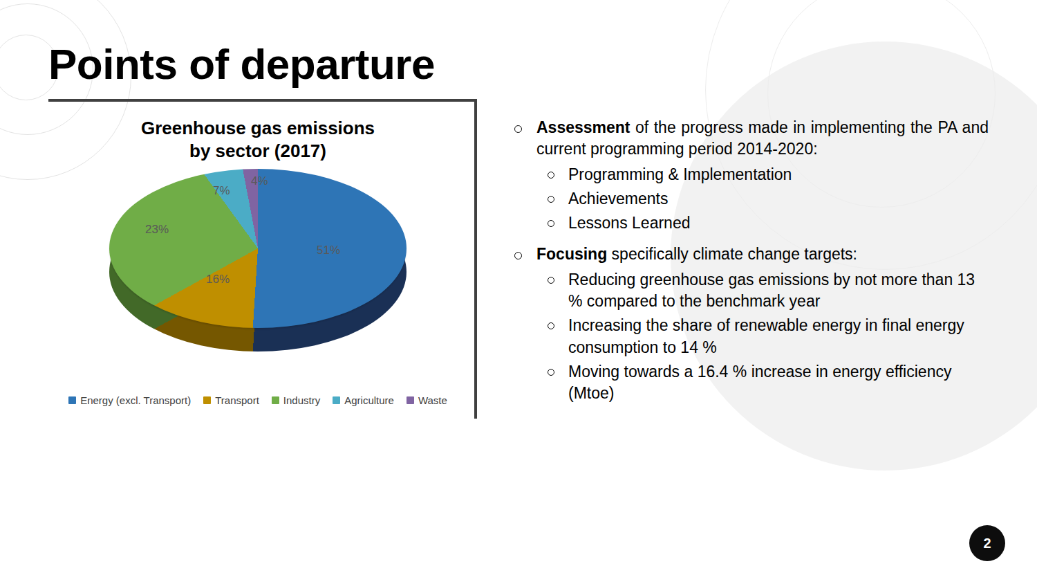Points of departure
Greenhouse gas emissions
by sector (2017)
51% 16% 23% 7% 4%
Energy (excl. Transport) Transport Industry Agriculture Waste
Assessment of the progress made in implementing the PA and current programming period 2014-2020:
Programming & Implementation
Achievements
Lessons Learned
Focusing specifically climate change targets:
Reducing greenhouse gas emissions by not more than 13 % compared to the benchmark year
Increasing the share of renewable energy in final energy consumption to 14 %
Moving towards a 16.4 % increase in energy efficiency (Mtoe)
2